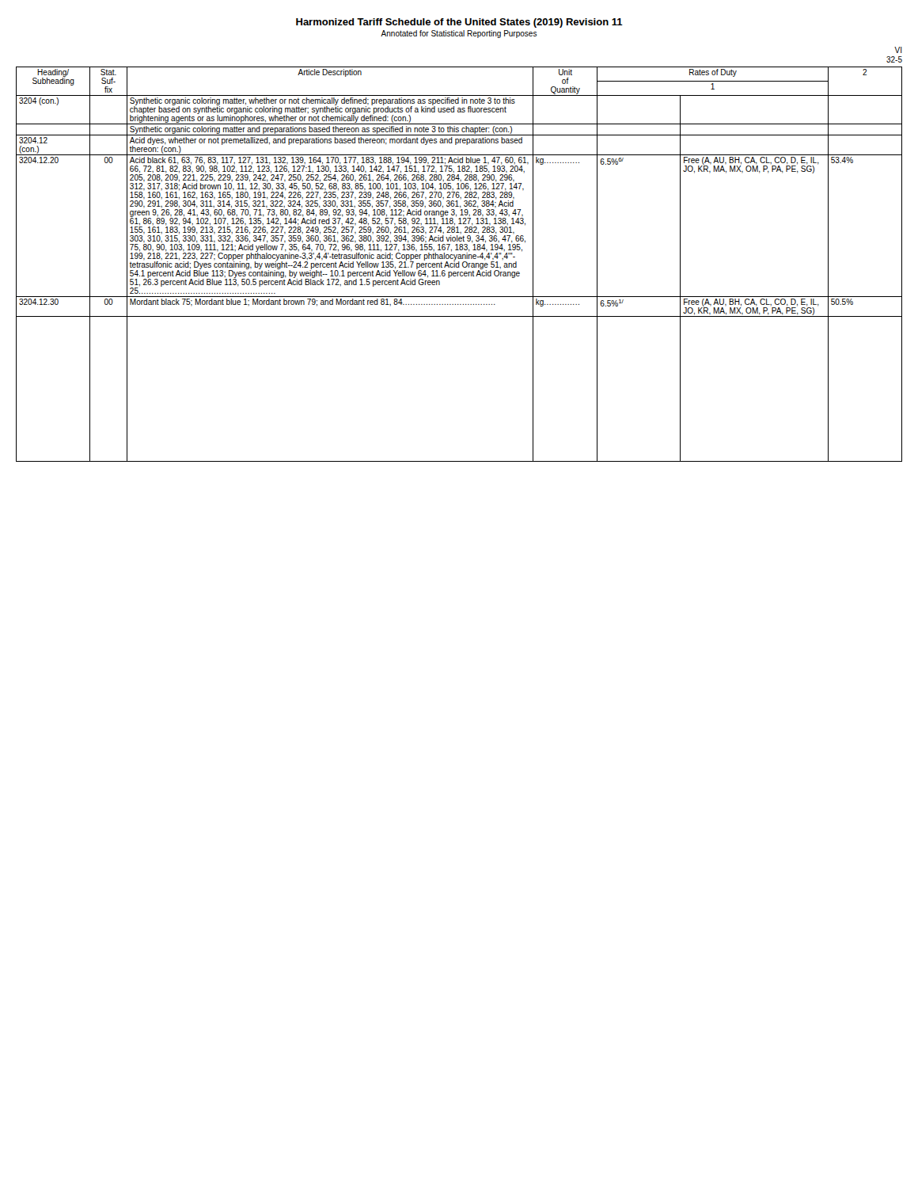Harmonized Tariff Schedule of the United States (2019) Revision 11
Annotated for Statistical Reporting Purposes
VI
32-5
| Heading/ Subheading | Stat. Suf- fix | Article Description | Unit of Quantity | Rates of Duty | 2 |
| --- | --- | --- | --- | --- | --- |
| 1 |
| 3204 (con.) | | Synthetic organic coloring matter, whether or not chemically defined; preparations as specified in note 3 to this chapter based on synthetic organic coloring matter; synthetic organic products of a kind used as fluorescent brightening agents or as luminophores, whether or not chemically defined: (con.) | | | | |
| | | Synthetic organic coloring matter and preparations based thereon as specified in note 3 to this chapter: (con.) | | | | |
| 3204.12 (con.) | | Acid dyes, whether or not premetallized, and preparations based thereon; mordant dyes and preparations based thereon: (con.) | | | | |
| 3204.12.20 | 00 | Acid black 61, 63, 76, 83, 117, 127, 131, 132, 139, 164, 170, 177, 183, 188, 194, 199, 211; Acid blue 1, 47, 60, 61, 66, 72, 81, 82, 83, 90, 98, 102, 112, 123, 126, 127:1, 130, 133, 140, 142, 147, 151, 172, 175, 182, 185, 193, 204, 205, 208, 209, 221, 225, 229, 239, 242, 247, 250, 252, 254, 260, 261, 264, 266, 268, 280, 284, 288, 290, 296, 312, 317, 318; Acid brown 10, 11, 12, 30, 33, 45, 50, 52, 68, 83, 85, 100, 101, 103, 104, 105, 106, 126, 127, 147, 158, 160, 161, 162, 163, 165, 180, 191, 224, 226, 227, 235, 237, 239, 248, 266, 267, 270, 276, 282, 283, 289, 290, 291, 298, 304, 311, 314, 315, 321, 322, 324, 325, 330, 331, 355, 357, 358, 359, 360, 361, 362, 384; Acid green 9, 26, 28, 41, 43, 60, 68, 70, 71, 73, 80, 82, 84, 89, 92, 93, 94, 108, 112; Acid orange 3, 19, 28, 33, 43, 47, 61, 86, 89, 92, 94, 102, 107, 126, 135, 142, 144; Acid red 37, 42, 48, 52, 57, 58, 92, 111, 118, 127, 131, 138, 143, 155, 161, 183, 199, 213, 215, 216, 226, 227, 228, 249, 252, 257, 259, 260, 261, 263, 274, 281, 282, 283, 301, 303, 310, 315, 330, 331, 332, 336, 347, 357, 359, 360, 361, 362, 380, 392, 394, 396; Acid violet 9, 34, 36, 47, 66, 75, 80, 90, 103, 109, 111, 121; Acid yellow 7, 35, 64, 70, 72, 96, 98, 111, 127, 136, 155, 167, 183, 184, 194, 195, 199, 218, 221, 223, 227; Copper phthalocyanine-3,3',4,4'-tetrasulfonic acid; Copper phthalocyanine-4,4',4'',4'''-tetrasulfonic acid; Dyes containing, by weight--24.2 percent Acid Yellow 135, 21.7 percent Acid Orange 51, and 54.1 percent Acid Blue 113; Dyes containing, by weight-- 10.1 percent Acid Yellow 64, 11.6 percent Acid Orange 51, 26.3 percent Acid Blue 113, 50.5 percent Acid Black 172, and 1.5 percent Acid Green 25 ..................................................... | kg .............. | 6.5% 6/ | Free (A, AU, BH, CA, CL, CO, D, E, IL, JO, KR, MA, MX, OM, P, PA, PE, SG) | 53.4% |
| 3204.12.30 | 00 | Mordant black 75; Mordant blue 1; Mordant brown 79; and Mordant red 81, 84 .................................... | kg .............. | 6.5% 1/ | Free (A, AU, BH, CA, CL, CO, D, E, IL, JO, KR, MA, MX, OM, P, PA, PE, SG) | 50.5% |